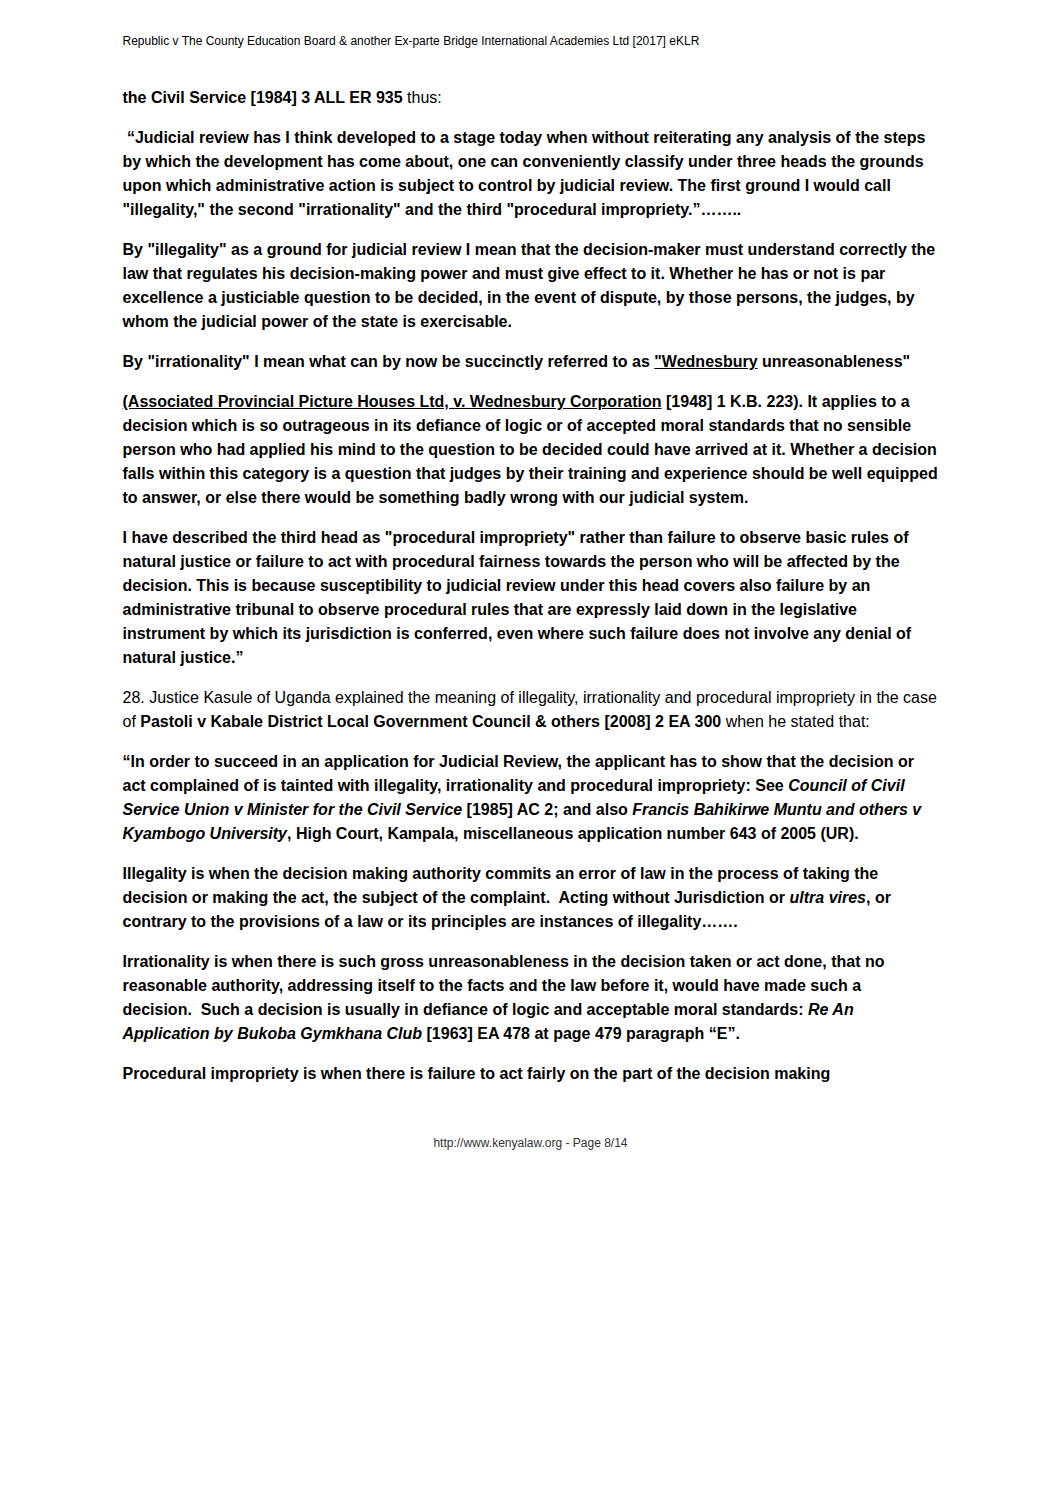Republic v The County Education Board & another Ex-parte Bridge International Academies Ltd [2017] eKLR
the Civil Service [1984] 3 ALL ER 935 thus:
“Judicial review has I think developed to a stage today when without reiterating any analysis of the steps by which the development has come about, one can conveniently classify under three heads the grounds upon which administrative action is subject to control by judicial review. The first ground I would call "illegality," the second "irrationality" and the third "procedural impropriety.”……..
By "illegality" as a ground for judicial review I mean that the decision-maker must understand correctly the law that regulates his decision-making power and must give effect to it. Whether he has or not is par excellence a justiciable question to be decided, in the event of dispute, by those persons, the judges, by whom the judicial power of the state is exercisable.
By "irrationality" I mean what can by now be succinctly referred to as "Wednesbury unreasonableness"
(Associated Provincial Picture Houses Ltd, v. Wednesbury Corporation [1948] 1 K.B. 223). It applies to a decision which is so outrageous in its defiance of logic or of accepted moral standards that no sensible person who had applied his mind to the question to be decided could have arrived at it. Whether a decision falls within this category is a question that judges by their training and experience should be well equipped to answer, or else there would be something badly wrong with our judicial system.
I have described the third head as "procedural impropriety" rather than failure to observe basic rules of natural justice or failure to act with procedural fairness towards the person who will be affected by the decision. This is because susceptibility to judicial review under this head covers also failure by an administrative tribunal to observe procedural rules that are expressly laid down in the legislative instrument by which its jurisdiction is conferred, even where such failure does not involve any denial of natural justice.”
28. Justice Kasule of Uganda explained the meaning of illegality, irrationality and procedural impropriety in the case of Pastoli v Kabale District Local Government Council & others [2008] 2 EA 300 when he stated that:
“In order to succeed in an application for Judicial Review, the applicant has to show that the decision or act complained of is tainted with illegality, irrationality and procedural impropriety: See Council of Civil Service Union v Minister for the Civil Service [1985] AC 2; and also Francis Bahikirwe Muntu and others v Kyambogo University, High Court, Kampala, miscellaneous application number 643 of 2005 (UR).
Illegality is when the decision making authority commits an error of law in the process of taking the decision or making the act, the subject of the complaint. Acting without Jurisdiction or ultra vires, or contrary to the provisions of a law or its principles are instances of illegality…….
Irrationality is when there is such gross unreasonableness in the decision taken or act done, that no reasonable authority, addressing itself to the facts and the law before it, would have made such a decision. Such a decision is usually in defiance of logic and acceptable moral standards: Re An Application by Bukoba Gymkhana Club [1963] EA 478 at page 479 paragraph “E”.
Procedural impropriety is when there is failure to act fairly on the part of the decision making
http://www.kenyalaw.org - Page 8/14